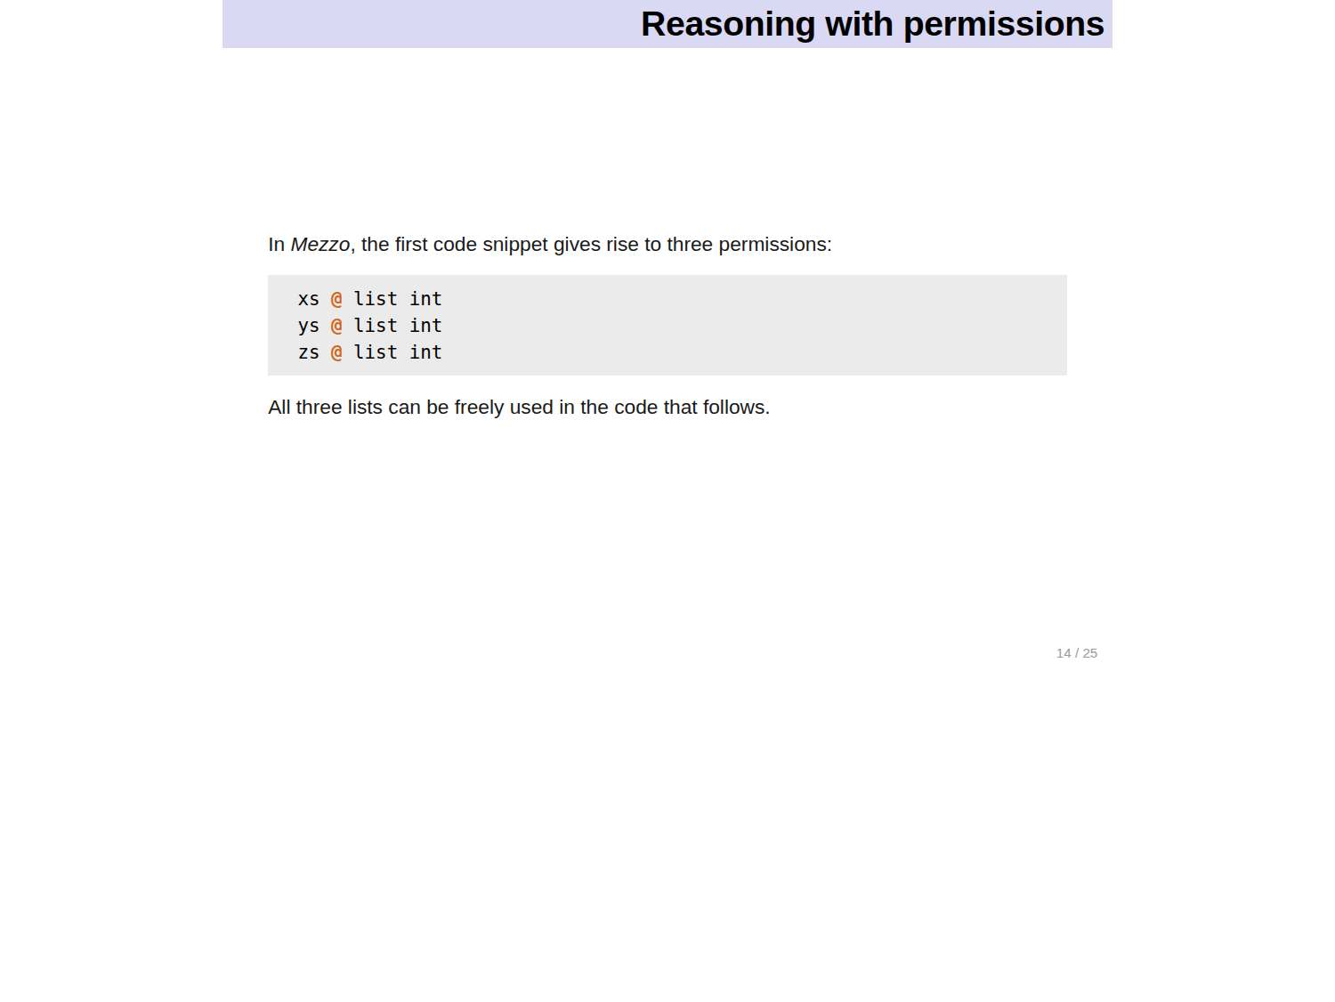Reasoning with permissions
In Mezzo, the first code snippet gives rise to three permissions:
xs @ list int
ys @ list int
zs @ list int
All three lists can be freely used in the code that follows.
14 / 25